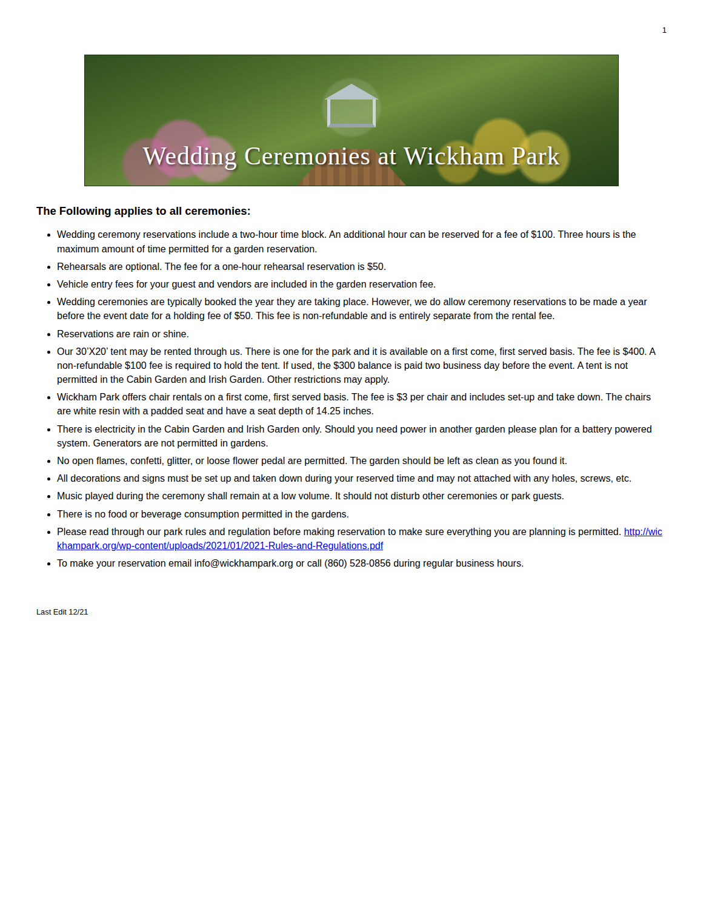1
Wedding Ceremonies at Wickham Park
The Following applies to all ceremonies:
Wedding ceremony reservations include a two-hour time block. An additional hour can be reserved for a fee of $100. Three hours is the maximum amount of time permitted for a garden reservation.
Rehearsals are optional. The fee for a one-hour rehearsal reservation is $50.
Vehicle entry fees for your guest and vendors are included in the garden reservation fee.
Wedding ceremonies are typically booked the year they are taking place. However, we do allow ceremony reservations to be made a year before the event date for a holding fee of $50. This fee is non-refundable and is entirely separate from the rental fee.
Reservations are rain or shine.
Our 30’X20’ tent may be rented through us. There is one for the park and it is available on a first come, first served basis. The fee is $400. A non-refundable $100 fee is required to hold the tent. If used, the $300 balance is paid two business day before the event. A tent is not permitted in the Cabin Garden and Irish Garden. Other restrictions may apply.
Wickham Park offers chair rentals on a first come, first served basis. The fee is $3 per chair and includes set-up and take down. The chairs are white resin with a padded seat and have a seat depth of 14.25 inches.
There is electricity in the Cabin Garden and Irish Garden only. Should you need power in another garden please plan for a battery powered system. Generators are not permitted in gardens.
No open flames, confetti, glitter, or loose flower pedal are permitted. The garden should be left as clean as you found it.
All decorations and signs must be set up and taken down during your reserved time and may not attached with any holes, screws, etc.
Music played during the ceremony shall remain at a low volume. It should not disturb other ceremonies or park guests.
There is no food or beverage consumption permitted in the gardens.
Please read through our park rules and regulation before making reservation to make sure everything you are planning is permitted. http://wickhampark.org/wp-content/uploads/2021/01/2021-Rules-and-Regulations.pdf
To make your reservation email info@wickhampark.org or call (860) 528-0856 during regular business hours.
Last Edit 12/21